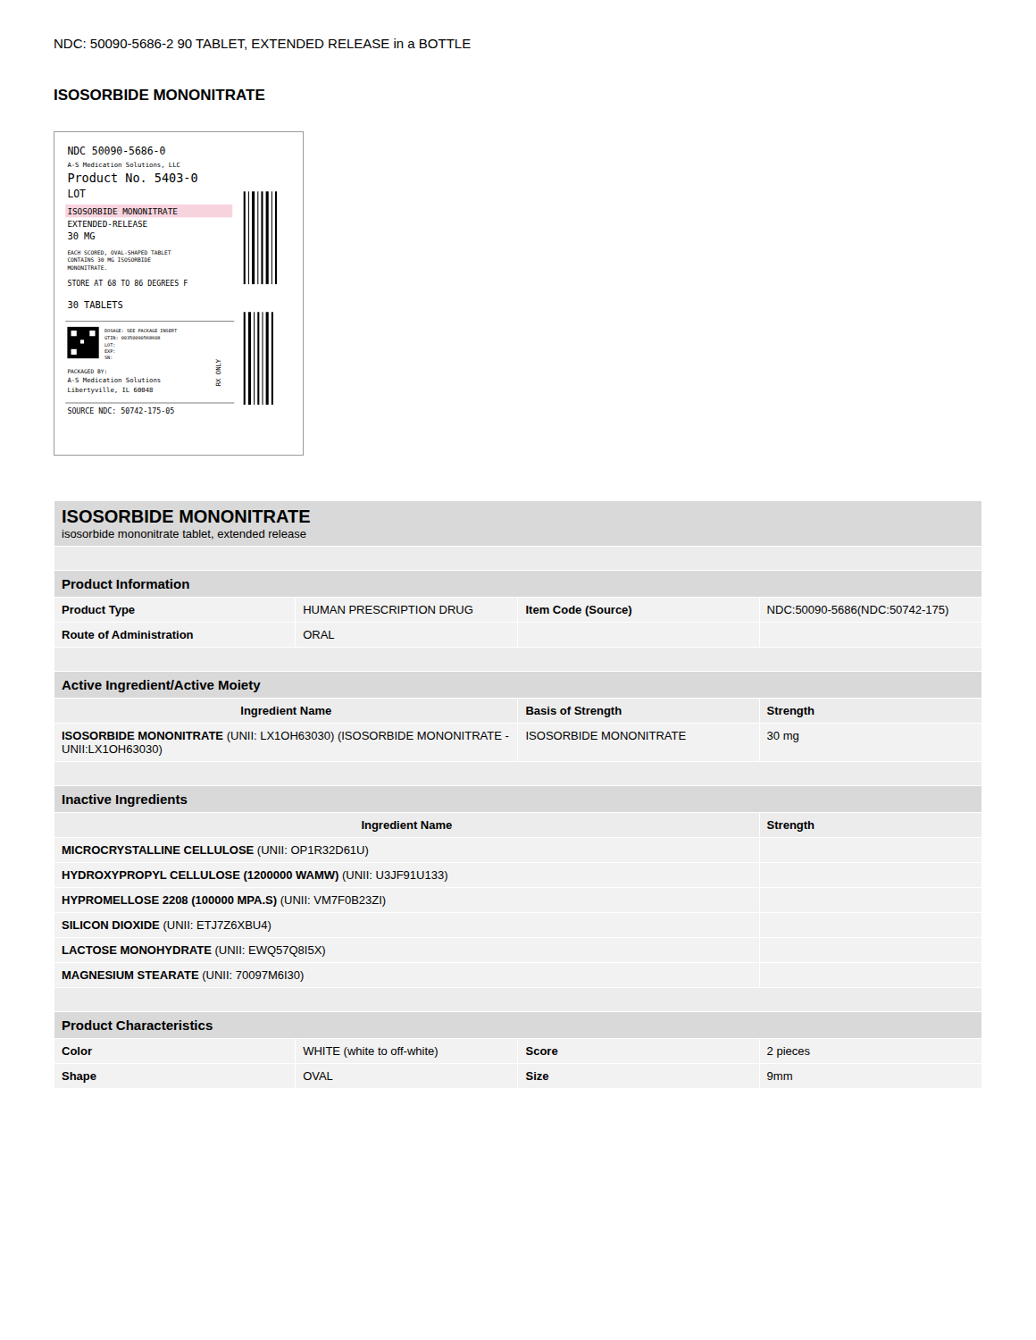NDC: 50090-5686-2 90 TABLET, EXTENDED RELEASE in a BOTTLE
ISOSORBIDE MONONITRATE
| ISOSORBIDE MONONITRATE isosorbide mononitrate tablet, extended release |
| Product Information |
| Product Type | HUMAN PRESCRIPTION DRUG | Item Code (Source) | NDC:50090-5686(NDC:50742-175) |
| Route of Administration | ORAL | | |
| Active Ingredient/Active Moiety |
| Ingredient Name | Basis of Strength | Strength |
| ISOSORBIDE MONONITRATE (UNII: LX1OH63030) (ISOSORBIDE MONONITRATE - UNII:LX1OH63030) | ISOSORBIDE MONONITRATE | 30 mg |
| Inactive Ingredients |
| Ingredient Name | Strength |
| MICROCRYSTALLINE CELLULOSE (UNII: OP1R32D61U) | |
| HYDROXYPROPYL CELLULOSE (1200000 WAMW) (UNII: U3JF91U133) | |
| HYPROMELLOSE 2208 (100000 MPA.S) (UNII: VM7F0B23ZI) | |
| SILICON DIOXIDE (UNII: ETJ7Z6XBU4) | |
| LACTOSE MONOHYDRATE (UNII: EWQ57Q8I5X) | |
| MAGNESIUM STEARATE (UNII: 70097M6I30) | |
| Product Characteristics |
| Color | WHITE (white to off-white) | Score | 2 pieces |
| Shape | OVAL | Size | 9mm |